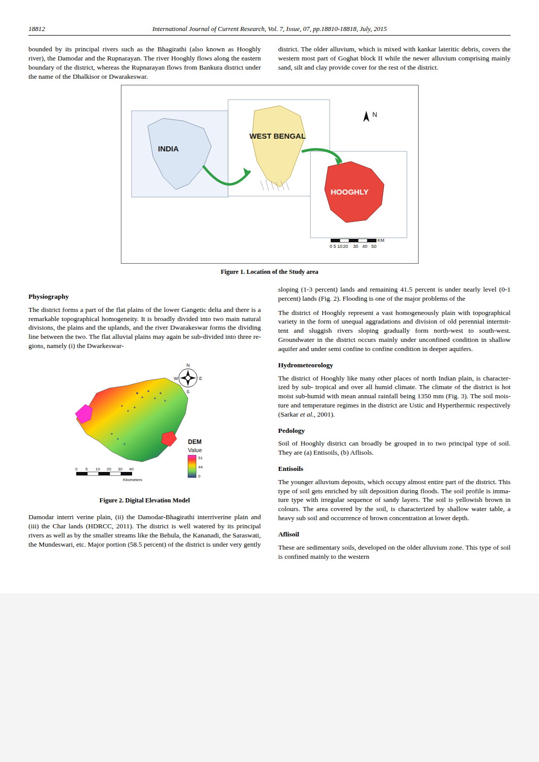18812
International Journal of Current Research, Vol. 7, Issue, 07, pp.18810-18818, July, 2015
bounded by its principal rivers such as the Bhagirathi (also known as Hooghly river), the Damodar and the Rupnarayan. The river Hooghly flows along the eastern boundary of the district, whereas the Rupnarayan flows from Bankura district under the name of the Dhalkisor or Dwarakeswar.
district. The older alluvium, which is mixed with kankar lateritic debris, covers the western most part of Goghat block II while the newer alluvium comprising mainly sand, silt and clay provide cover for the rest of the district.
INDIA WEST BENGAL HOOGHLY N 0 5 10 20 30 40 50 KM
Figure 1. Location of the Study area
Physiography
The district forms a part of the flat plains of the lower Gangetic delta and there is a remarkable topographical homogeneity. It is broadly divided into two main natural divisions, the plains and the uplands, and the river Dwarakeswar forms the dividing line between the two. The flat alluvial plains may again be sub-divided into three regions, namely (i) the Dwarkeswar-
N S W E DEM Value 51 44 0 0 5 10 20 30 40 Kilometers
Figure 2. Digital Elevation Model
Damodar interri verine plain, (ii) the Damodar-Bhagirathi interriverine plain and (iii) the Char lands (HDRCC, 2011). The district is well watered by its principal rivers as well as by the smaller streams like the Behula, the Kananadi, the Saraswati, the Mundeswari, etc. Major portion (58.5 percent) of the district is under very gently sloping (1-3 percent) lands and remaining 41.5 percent is under nearly level (0-1 percent) lands (Fig. 2). Flooding is one of the major problems of the
The district of Hooghly represent a vast homogeneously plain with topographical variety in the form of unequal aggradations and division of old perennial intermittent and sluggish rivers sloping gradually form north-west to south-west. Groundwater in the district occurs mainly under unconfined condition in shallow aquifer and under semi confine to confine condition in deeper aquifers.
Hydrometeorology
The district of Hooghly like many other places of north Indian plain, is characterized by sub- tropical and over all humid climate. The climate of the district is hot moist sub-humid with mean annual rainfall being 1350 mm (Fig. 3). The soil moisture and temperature regimes in the district are Ustic and Hyperthermic respectively (Sarkar et al., 2001).
Pedology
Soil of Hooghly district can broadly be grouped in to two principal type of soil. They are (a) Entisoils, (b) Aflisols.
Entisoils
The younger alluvium deposits, which occupy almost entire part of the district. This type of soil gets enriched by silt deposition during floods. The soil profile is immature type with irregular sequence of sandy layers. The soil is yellowish brown in colours. The area covered by the soil, is characterized by shallow water table, a heavy sub soil and occurrence of brown concentration at lower depth.
Aflisoil
These are sedimentary soils, developed on the older alluvium zone. This type of soil is confined mainly to the western